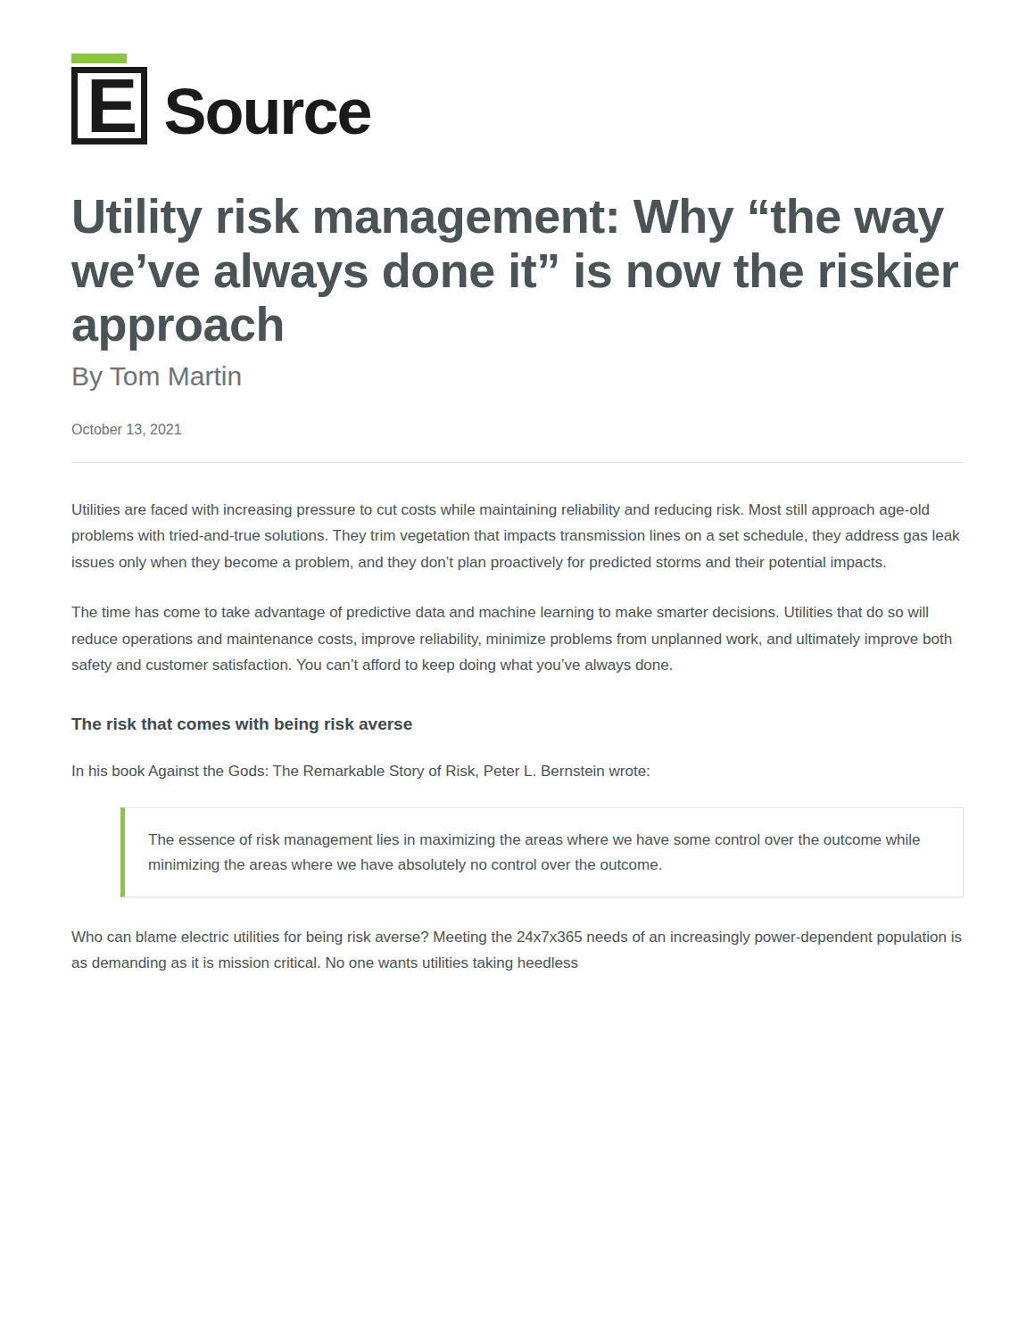E Source
Utility risk management: Why “the way we’ve always done it” is now the riskier approach
By Tom Martin
October 13, 2021
Utilities are faced with increasing pressure to cut costs while maintaining reliability and reducing risk. Most still approach age-old problems with tried-and-true solutions. They trim vegetation that impacts transmission lines on a set schedule, they address gas leak issues only when they become a problem, and they don’t plan proactively for predicted storms and their potential impacts.
The time has come to take advantage of predictive data and machine learning to make smarter decisions. Utilities that do so will reduce operations and maintenance costs, improve reliability, minimize problems from unplanned work, and ultimately improve both safety and customer satisfaction. You can’t afford to keep doing what you’ve always done.
The risk that comes with being risk averse
In his book Against the Gods: The Remarkable Story of Risk, Peter L. Bernstein wrote:
The essence of risk management lies in maximizing the areas where we have some control over the outcome while minimizing the areas where we have absolutely no control over the outcome.
Who can blame electric utilities for being risk averse? Meeting the 24x7x365 needs of an increasingly power-dependent population is as demanding as it is mission critical. No one wants utilities taking heedless